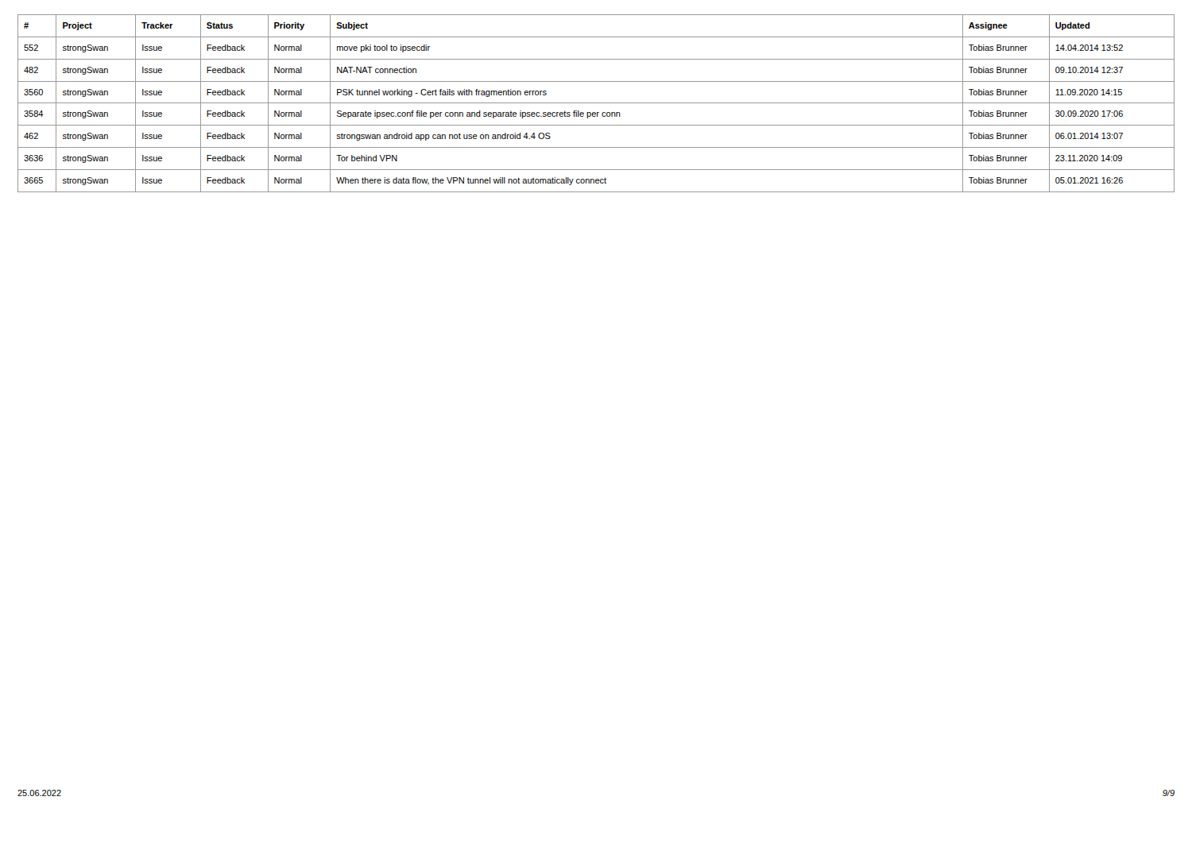| # | Project | Tracker | Status | Priority | Subject | Assignee | Updated |
| --- | --- | --- | --- | --- | --- | --- | --- |
| 552 | strongSwan | Issue | Feedback | Normal | move pki tool to ipsecdir | Tobias Brunner | 14.04.2014 13:52 |
| 482 | strongSwan | Issue | Feedback | Normal | NAT-NAT connection | Tobias Brunner | 09.10.2014 12:37 |
| 3560 | strongSwan | Issue | Feedback | Normal | PSK tunnel working - Cert fails with fragmention errors | Tobias Brunner | 11.09.2020 14:15 |
| 3584 | strongSwan | Issue | Feedback | Normal | Separate ipsec.conf file per conn and separate ipsec.secrets file per conn | Tobias Brunner | 30.09.2020 17:06 |
| 462 | strongSwan | Issue | Feedback | Normal | strongswan android app can not use on android 4.4 OS | Tobias Brunner | 06.01.2014 13:07 |
| 3636 | strongSwan | Issue | Feedback | Normal | Tor behind VPN | Tobias Brunner | 23.11.2020 14:09 |
| 3665 | strongSwan | Issue | Feedback | Normal | When there is data flow, the VPN tunnel will not automatically connect | Tobias Brunner | 05.01.2021 16:26 |
25.06.2022 9/9